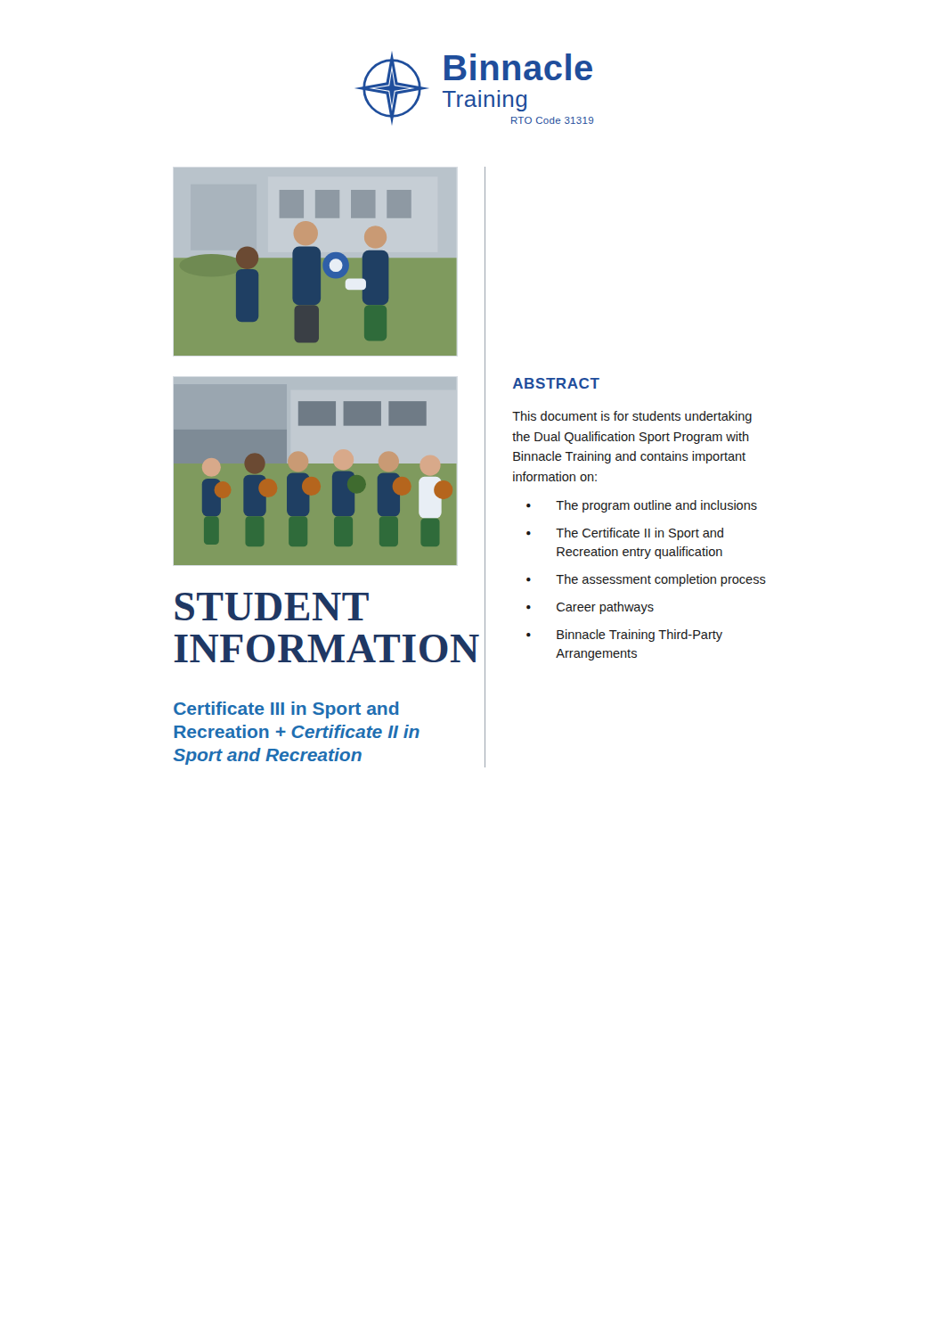Binnacle
Training
RTO Code 31319
STUDENT
INFORMATION
Certificate III in Sport and Recreation + Certificate II in Sport and Recreation
ABSTRACT
This document is for students undertaking the Dual Qualification Sport Program with Binnacle Training and contains important information on:
The program outline and inclusions
The Certificate II in Sport and Recreation entry qualification
The assessment completion process
Career pathways
Binnacle Training Third-Party Arrangements